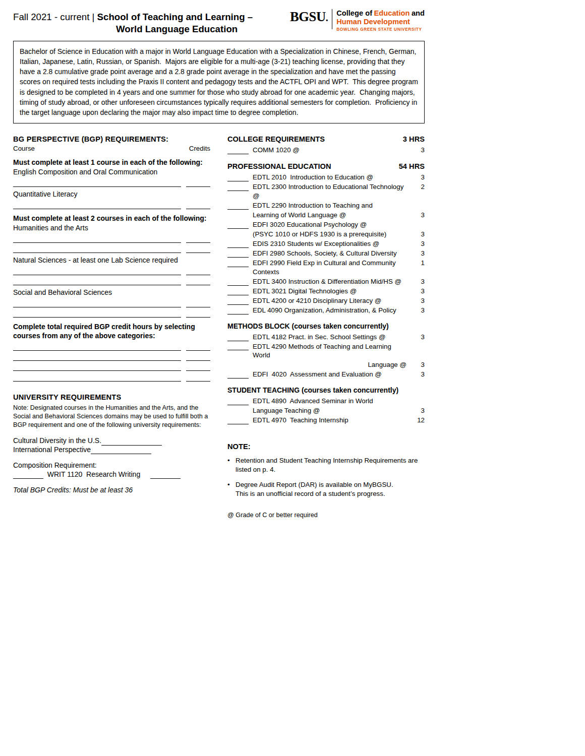Fall 2021 - current | School of Teaching and Learning –
World Language Education
BGSU.
College of Education and
Human Development
BOWLING GREEN STATE UNIVERSITY
Bachelor of Science in Education with a major in World Language Education with a Specialization in Chinese, French, German, Italian, Japanese, Latin, Russian, or Spanish. Majors are eligible for a multi-age (3-21) teaching license, providing that they have a 2.8 cumulative grade point average and a 2.8 grade point average in the specialization and have met the passing scores on required tests including the Praxis II content and pedagogy tests and the ACTFL OPI and WPT. This degree program is designed to be completed in 4 years and one summer for those who study abroad for one academic year. Changing majors, timing of study abroad, or other unforeseen circumstances typically requires additional semesters for completion. Proficiency in the target language upon declaring the major may also impact time to degree completion.
BG PERSPECTIVE (BGP) REQUIREMENTS:
Course Credits
Must complete at least 1 course in each of the following:
English Composition and Oral Communication
Quantitative Literacy
Must complete at least 2 courses in each of the following:
Humanities and the Arts
Natural Sciences - at least one Lab Science required
Social and Behavioral Sciences
Complete total required BGP credit hours by selecting courses from any of the above categories:
UNIVERSITY REQUIREMENTS
Note: Designated courses in the Humanities and the Arts, and the Social and Behavioral Sciences domains may be used to fulfill both a BGP requirement and one of the following university requirements:
Cultural Diversity in the U.S.
International Perspective
Composition Requirement:
WRIT 1120 Research Writing
Total BGP Credits: Must be at least 36
COLLEGE REQUIREMENTS 3 HRS
COMM 1020 @3
PROFESSIONAL EDUCATION 54 HRS
EDTL 2010 Introduction to Education @3
EDTL 2300 Introduction to Educational Technology @2
EDTL 2290 Introduction to Teaching and
Learning of World Language @3
EDFI 3020 Educational Psychology @
(PSYC 1010 or HDFS 1930 is a prerequisite) 3
EDIS 2310 Students w/ Exceptionalities @3
EDFI 2980 Schools, Society, & Cultural Diversity 3
EDFI 2990 Field Exp in Cultural and Community Contexts 1
EDTL 3400 Instruction & Differentiation Mid/HS @3
EDTL 3021 Digital Technologies @3
EDTL 4200 or 4210 Disciplinary Literacy @3
EDL 4090 Organization, Administration, & Policy 3
METHODS BLOCK (courses taken concurrently)
EDTL 4182 Pract. in Sec. School Settings @3
EDTL 4290 Methods of Teaching and Learning World
Language @3
EDFI 4020 Assessment and Evaluation @3
STUDENT TEACHING (courses taken concurrently)
EDTL 4890 Advanced Seminar in World
Language Teaching @3
EDTL 4970 Teaching Internship 12
NOTE:
Retention and Student Teaching Internship Requirements are listed on p. 4.
Degree Audit Report (DAR) is available on MyBGSU.
This is an unofficial record of a student’s progress.
@ Grade of C or better required